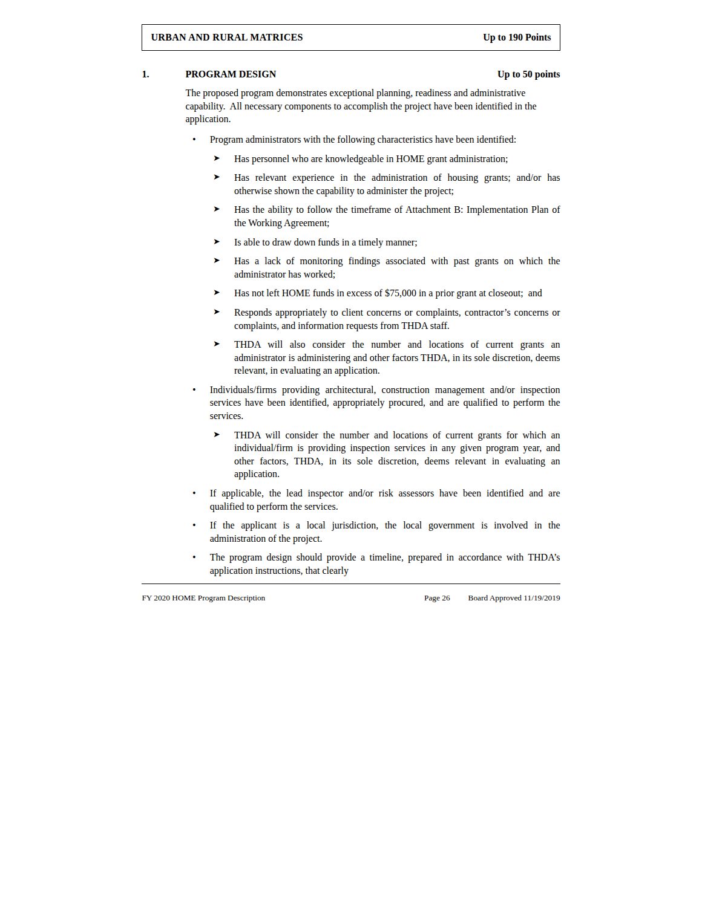URBAN AND RURAL MATRICES Up to 190 Points
1. PROGRAM DESIGN Up to 50 points
The proposed program demonstrates exceptional planning, readiness and administrative capability. All necessary components to accomplish the project have been identified in the application.
Program administrators with the following characteristics have been identified:
Has personnel who are knowledgeable in HOME grant administration;
Has relevant experience in the administration of housing grants; and/or has otherwise shown the capability to administer the project;
Has the ability to follow the timeframe of Attachment B: Implementation Plan of the Working Agreement;
Is able to draw down funds in a timely manner;
Has a lack of monitoring findings associated with past grants on which the administrator has worked;
Has not left HOME funds in excess of $75,000 in a prior grant at closeout; and
Responds appropriately to client concerns or complaints, contractor’s concerns or complaints, and information requests from THDA staff.
THDA will also consider the number and locations of current grants an administrator is administering and other factors THDA, in its sole discretion, deems relevant, in evaluating an application.
Individuals/firms providing architectural, construction management and/or inspection services have been identified, appropriately procured, and are qualified to perform the services.
THDA will consider the number and locations of current grants for which an individual/firm is providing inspection services in any given program year, and other factors, THDA, in its sole discretion, deems relevant in evaluating an application.
If applicable, the lead inspector and/or risk assessors have been identified and are qualified to perform the services.
If the applicant is a local jurisdiction, the local government is involved in the administration of the project.
The program design should provide a timeline, prepared in accordance with THDA’s application instructions, that clearly
FY 2020 HOME Program Description Page 26 Board Approved 11/19/2019